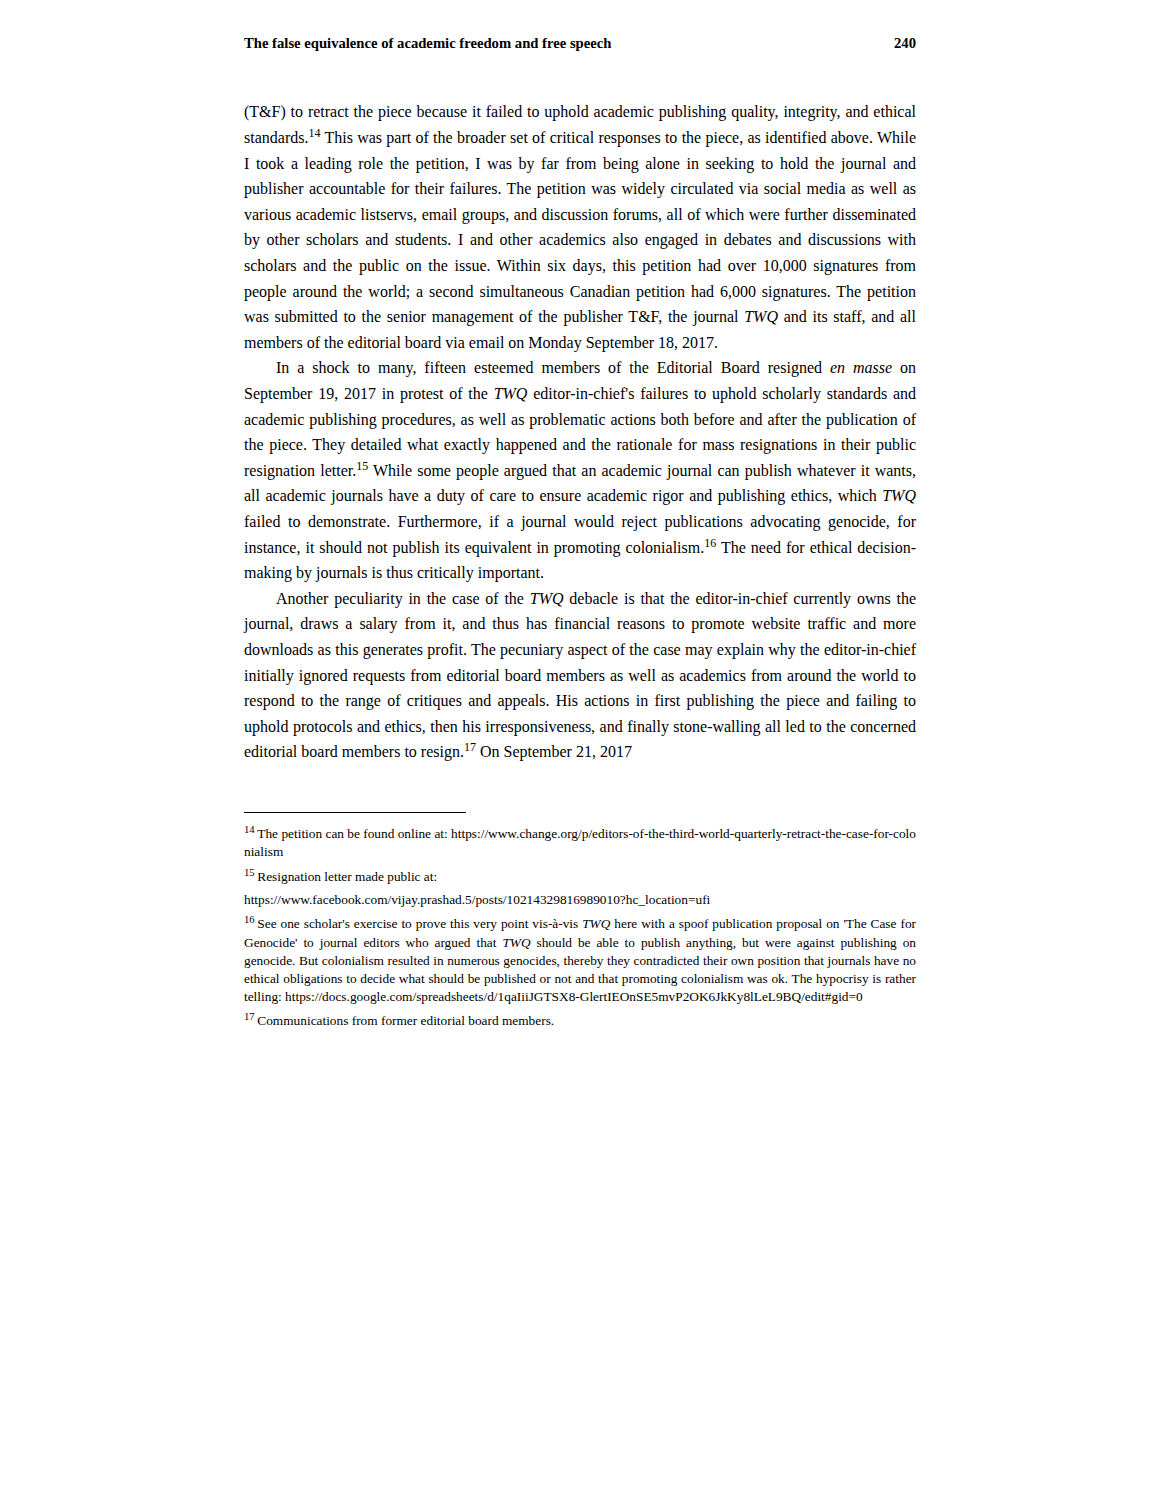The false equivalence of academic freedom and free speech 240
(T&F) to retract the piece because it failed to uphold academic publishing quality, integrity, and ethical standards.14 This was part of the broader set of critical responses to the piece, as identified above. While I took a leading role the petition, I was by far from being alone in seeking to hold the journal and publisher accountable for their failures. The petition was widely circulated via social media as well as various academic listservs, email groups, and discussion forums, all of which were further disseminated by other scholars and students. I and other academics also engaged in debates and discussions with scholars and the public on the issue. Within six days, this petition had over 10,000 signatures from people around the world; a second simultaneous Canadian petition had 6,000 signatures. The petition was submitted to the senior management of the publisher T&F, the journal TWQ and its staff, and all members of the editorial board via email on Monday September 18, 2017.
In a shock to many, fifteen esteemed members of the Editorial Board resigned en masse on September 19, 2017 in protest of the TWQ editor-in-chief's failures to uphold scholarly standards and academic publishing procedures, as well as problematic actions both before and after the publication of the piece. They detailed what exactly happened and the rationale for mass resignations in their public resignation letter.15 While some people argued that an academic journal can publish whatever it wants, all academic journals have a duty of care to ensure academic rigor and publishing ethics, which TWQ failed to demonstrate. Furthermore, if a journal would reject publications advocating genocide, for instance, it should not publish its equivalent in promoting colonialism.16 The need for ethical decision-making by journals is thus critically important.
Another peculiarity in the case of the TWQ debacle is that the editor-in-chief currently owns the journal, draws a salary from it, and thus has financial reasons to promote website traffic and more downloads as this generates profit. The pecuniary aspect of the case may explain why the editor-in-chief initially ignored requests from editorial board members as well as academics from around the world to respond to the range of critiques and appeals. His actions in first publishing the piece and failing to uphold protocols and ethics, then his irresponsiveness, and finally stone-walling all led to the concerned editorial board members to resign.17 On September 21, 2017
14 The petition can be found online at: https://www.change.org/p/editors-of-the-third-world-quarterly-retract-the-case-for-colonialism
15 Resignation letter made public at:
https://www.facebook.com/vijay.prashad.5/posts/10214329816989010?hc_location=ufi
16 See one scholar's exercise to prove this very point vis-à-vis TWQ here with a spoof publication proposal on 'The Case for Genocide' to journal editors who argued that TWQ should be able to publish anything, but were against publishing on genocide. But colonialism resulted in numerous genocides, thereby they contradicted their own position that journals have no ethical obligations to decide what should be published or not and that promoting colonialism was ok. The hypocrisy is rather telling: https://docs.google.com/spreadsheets/d/1qaIiiJGTSX8-GlertIEOnSE5mvP2OK6JkKy8lLeL9BQ/edit#gid=0
17 Communications from former editorial board members.